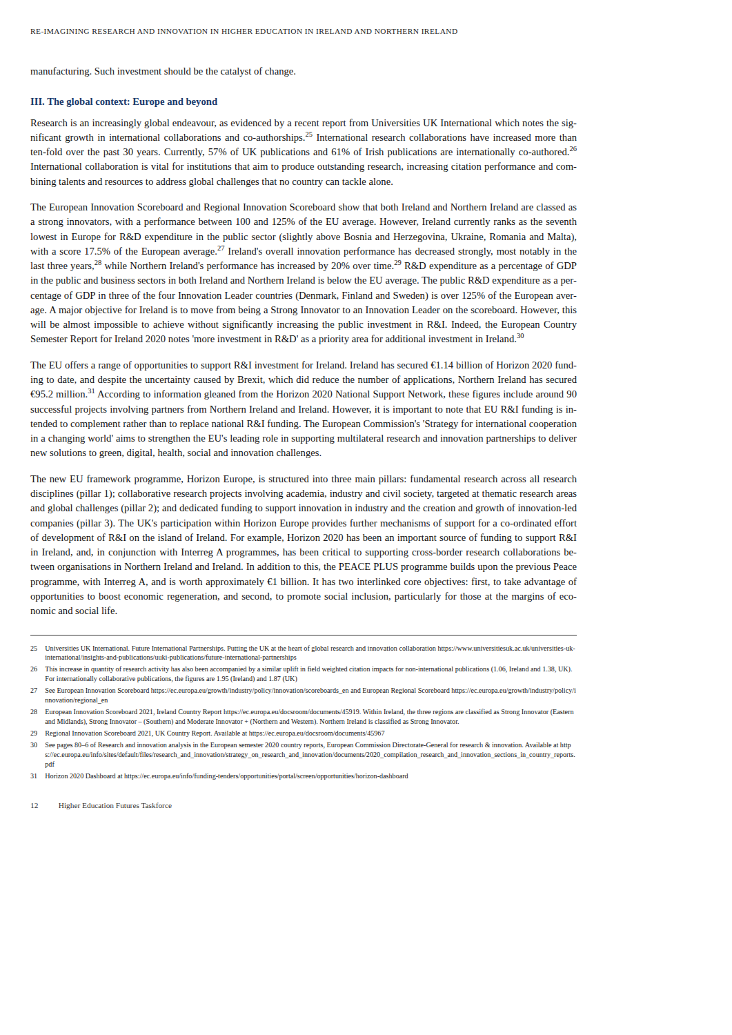Re-imagining research and innovation in higher education in Ireland and Northern Ireland
manufacturing. Such investment should be the catalyst of change.
III. The global context: Europe and beyond
Research is an increasingly global endeavour, as evidenced by a recent report from Universities UK International which notes the significant growth in international collaborations and co-authorships.25 International research collaborations have increased more than ten-fold over the past 30 years. Currently, 57% of UK publications and 61% of Irish publications are internationally co-authored.26 International collaboration is vital for institutions that aim to produce outstanding research, increasing citation performance and combining talents and resources to address global challenges that no country can tackle alone.
The European Innovation Scoreboard and Regional Innovation Scoreboard show that both Ireland and Northern Ireland are classed as a strong innovators, with a performance between 100 and 125% of the EU average. However, Ireland currently ranks as the seventh lowest in Europe for R&D expenditure in the public sector (slightly above Bosnia and Herzegovina, Ukraine, Romania and Malta), with a score 17.5% of the European average.27 Ireland's overall innovation performance has decreased strongly, most notably in the last three years,28 while Northern Ireland's performance has increased by 20% over time.29 R&D expenditure as a percentage of GDP in the public and business sectors in both Ireland and Northern Ireland is below the EU average. The public R&D expenditure as a percentage of GDP in three of the four Innovation Leader countries (Denmark, Finland and Sweden) is over 125% of the European average. A major objective for Ireland is to move from being a Strong Innovator to an Innovation Leader on the scoreboard. However, this will be almost impossible to achieve without significantly increasing the public investment in R&I. Indeed, the European Country Semester Report for Ireland 2020 notes 'more investment in R&D' as a priority area for additional investment in Ireland.30
The EU offers a range of opportunities to support R&I investment for Ireland. Ireland has secured €1.14 billion of Horizon 2020 funding to date, and despite the uncertainty caused by Brexit, which did reduce the number of applications, Northern Ireland has secured €95.2 million.31 According to information gleaned from the Horizon 2020 National Support Network, these figures include around 90 successful projects involving partners from Northern Ireland and Ireland. However, it is important to note that EU R&I funding is intended to complement rather than to replace national R&I funding. The European Commission's 'Strategy for international cooperation in a changing world' aims to strengthen the EU's leading role in supporting multilateral research and innovation partnerships to deliver new solutions to green, digital, health, social and innovation challenges.
The new EU framework programme, Horizon Europe, is structured into three main pillars: fundamental research across all research disciplines (pillar 1); collaborative research projects involving academia, industry and civil society, targeted at thematic research areas and global challenges (pillar 2); and dedicated funding to support innovation in industry and the creation and growth of innovation-led companies (pillar 3). The UK's participation within Horizon Europe provides further mechanisms of support for a co-ordinated effort of development of R&I on the island of Ireland. For example, Horizon 2020 has been an important source of funding to support R&I in Ireland, and, in conjunction with Interreg A programmes, has been critical to supporting cross-border research collaborations between organisations in Northern Ireland and Ireland. In addition to this, the PEACE PLUS programme builds upon the previous Peace programme, with Interreg A, and is worth approximately €1 billion. It has two interlinked core objectives: first, to take advantage of opportunities to boost economic regeneration, and second, to promote social inclusion, particularly for those at the margins of economic and social life.
Universities UK International. Future International Partnerships. Putting the UK at the heart of global research and innovation collaboration https://www.universitiesuk.ac.uk/universities-uk-international/insights-and-publications/uuki-publications/future-international-partnerships
This increase in quantity of research activity has also been accompanied by a similar uplift in field weighted citation impacts for non-international publications (1.06, Ireland and 1.38, UK). For internationally collaborative publications, the figures are 1.95 (Ireland) and 1.87 (UK)
See European Innovation Scoreboard https://ec.europa.eu/growth/industry/policy/innovation/scoreboards_en and European Regional Scoreboard https://ec.europa.eu/growth/industry/policy/innovation/regional_en
European Innovation Scoreboard 2021, Ireland Country Report https://ec.europa.eu/docsroom/documents/45919. Within Ireland, the three regions are classified as Strong Innovator (Eastern and Midlands), Strong Innovator – (Southern) and Moderate Innovator + (Northern and Western). Northern Ireland is classified as Strong Innovator.
Regional Innovation Scoreboard 2021, UK Country Report. Available at https://ec.europa.eu/docsroom/documents/45967
See pages 80–6 of Research and innovation analysis in the European semester 2020 country reports, European Commission Directorate-General for research & innovation. Available at https://ec.europa.eu/info/sites/default/files/research_and_innovation/strategy_on_research_and_innovation/documents/2020_compilation_research_and_innovation_sections_in_country_reports.pdf
Horizon 2020 Dashboard at https://ec.europa.eu/info/funding-tenders/opportunities/portal/screen/opportunities/horizon-dashboard
12 Higher Education Futures Taskforce